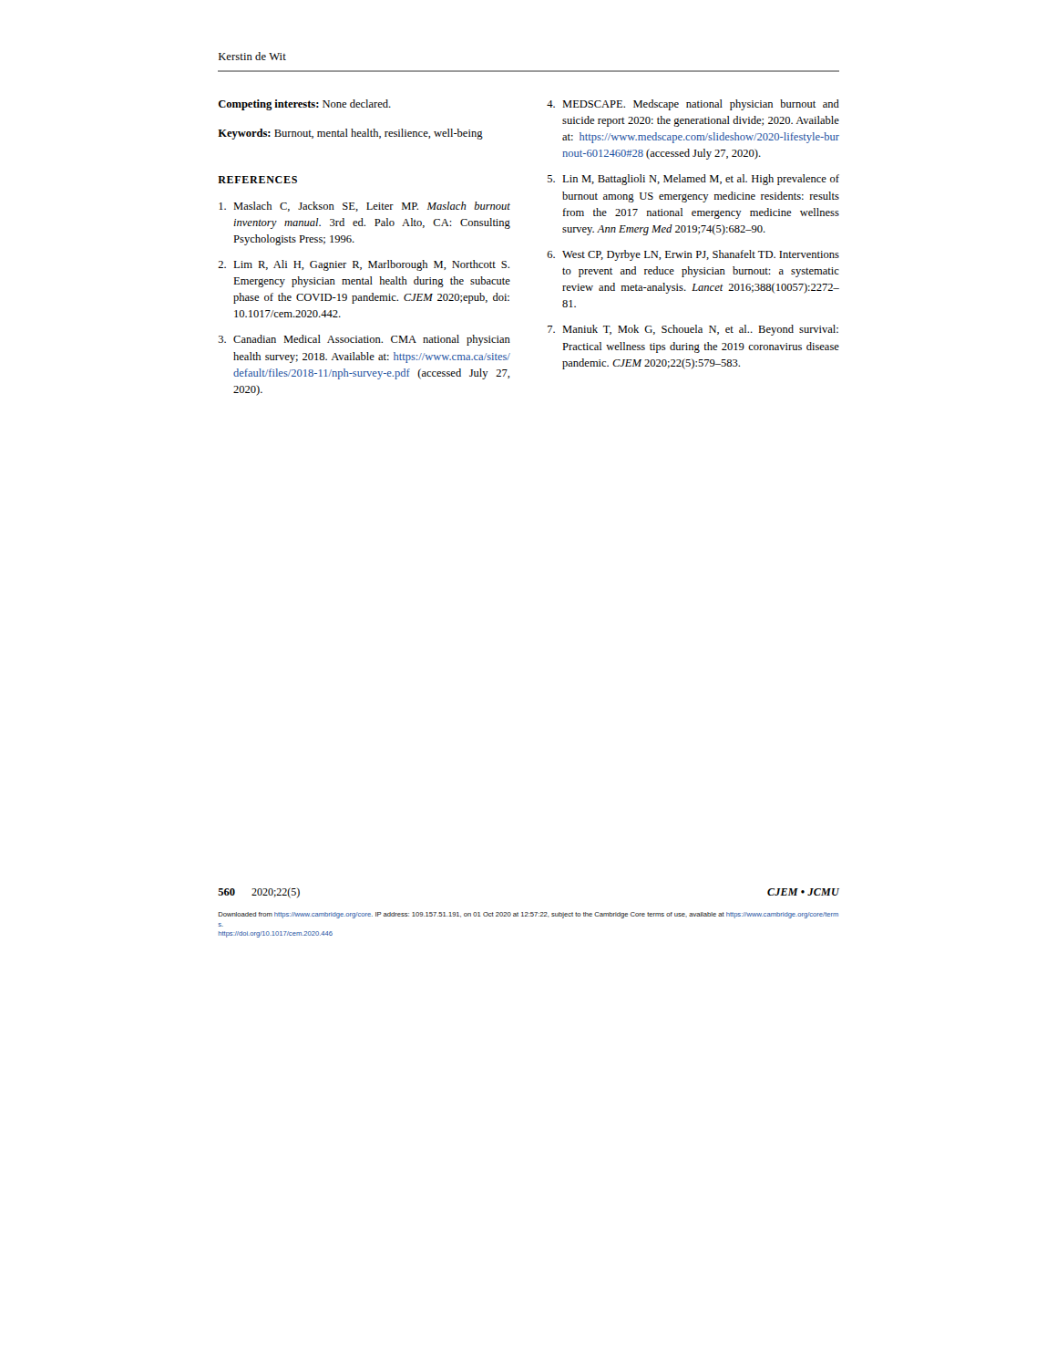Kerstin de Wit
Competing interests: None declared.
Keywords: Burnout, mental health, resilience, well-being
References
Maslach C, Jackson SE, Leiter MP. Maslach burnout inventory manual. 3rd ed. Palo Alto, CA: Consulting Psychologists Press; 1996.
Lim R, Ali H, Gagnier R, Marlborough M, Northcott S. Emergency physician mental health during the subacute phase of the COVID-19 pandemic. CJEM 2020;epub, doi: 10.1017/cem.2020.442.
Canadian Medical Association. CMA national physician health survey; 2018. Available at: https://www.cma.ca/sites/default/files/2018-11/nph-survey-e.pdf (accessed July 27, 2020).
MEDSCAPE. Medscape national physician burnout and suicide report 2020: the generational divide; 2020. Available at: https://www.medscape.com/slideshow/2020-lifestyle-burnout-6012460#28 (accessed July 27, 2020).
Lin M, Battaglioli N, Melamed M, et al. High prevalence of burnout among US emergency medicine residents: results from the 2017 national emergency medicine wellness survey. Ann Emerg Med 2019;74(5):682–90.
West CP, Dyrbye LN, Erwin PJ, Shanafelt TD. Interventions to prevent and reduce physician burnout: a systematic review and meta-analysis. Lancet 2016;388(10057):2272–81.
Maniuk T, Mok G, Schouela N, et al.. Beyond survival: Practical wellness tips during the 2019 coronavirus disease pandemic. CJEM 2020;22(5):579–583.
560 2020;22(5) CJEM • JCMU
Downloaded from https://www.cambridge.org/core. IP address: 109.157.51.191, on 01 Oct 2020 at 12:57:22, subject to the Cambridge Core terms of use, available at https://www.cambridge.org/core/terms.
https://doi.org/10.1017/cem.2020.446